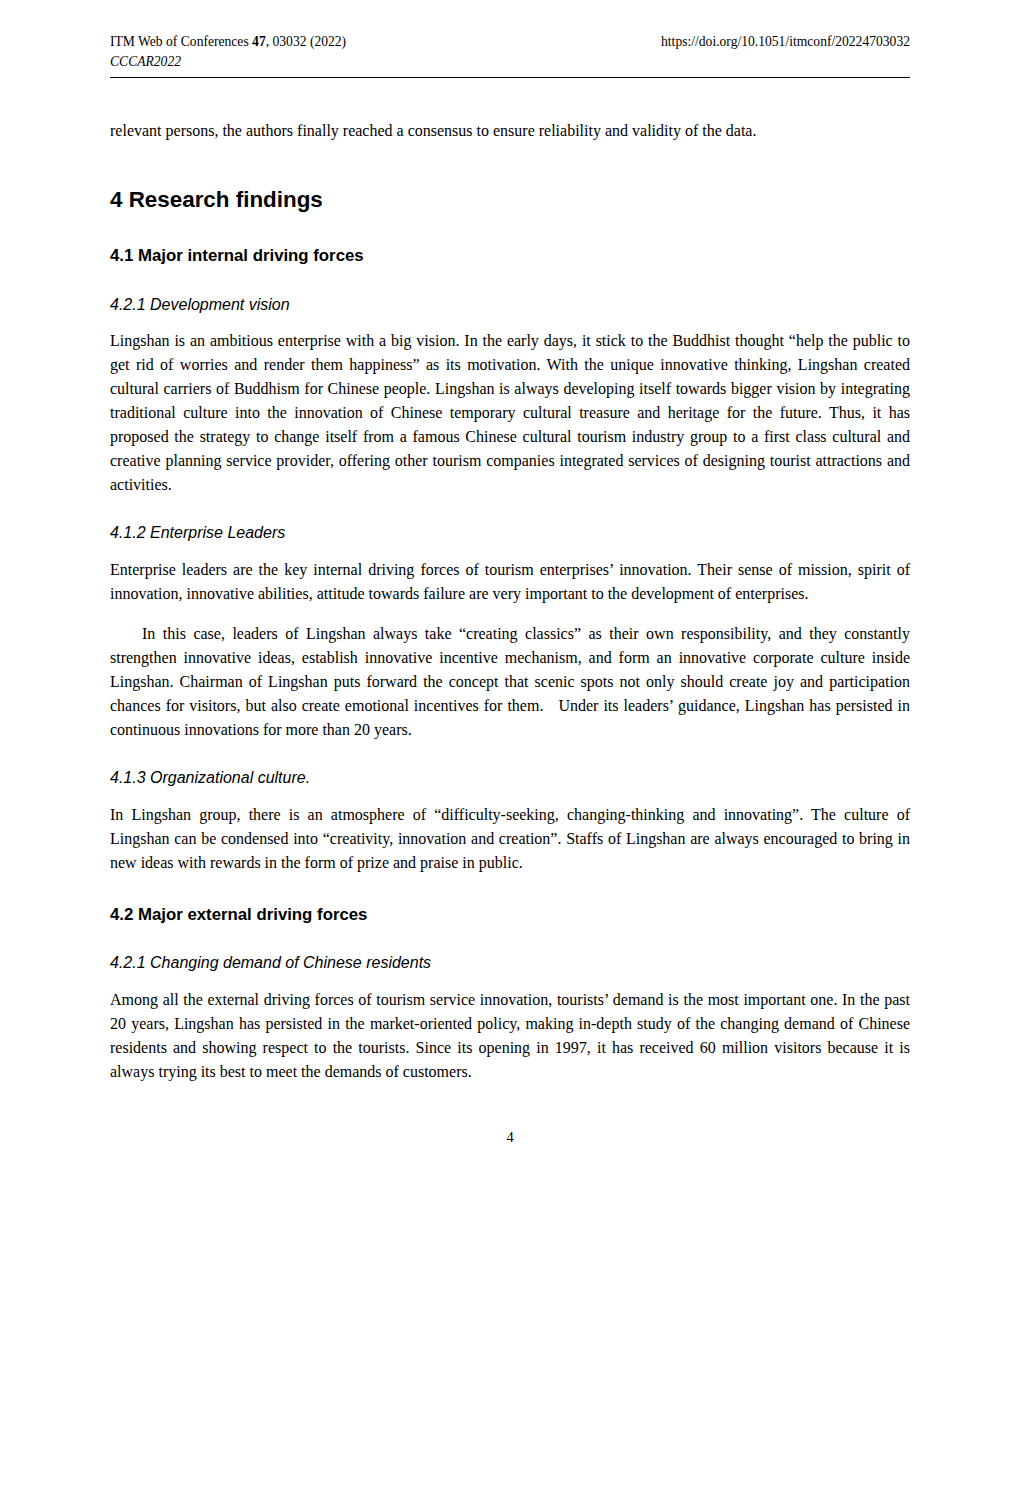ITM Web of Conferences 47, 03032 (2022)
CCCAR2022
https://doi.org/10.1051/itmconf/20224703032
relevant persons, the authors finally reached a consensus to ensure reliability and validity of the data.
4 Research findings
4.1 Major internal driving forces
4.2.1 Development vision
Lingshan is an ambitious enterprise with a big vision. In the early days, it stick to the Buddhist thought “help the public to get rid of worries and render them happiness” as its motivation. With the unique innovative thinking, Lingshan created cultural carriers of Buddhism for Chinese people. Lingshan is always developing itself towards bigger vision by integrating traditional culture into the innovation of Chinese temporary cultural treasure and heritage for the future. Thus, it has proposed the strategy to change itself from a famous Chinese cultural tourism industry group to a first class cultural and creative planning service provider, offering other tourism companies integrated services of designing tourist attractions and activities.
4.1.2 Enterprise Leaders
Enterprise leaders are the key internal driving forces of tourism enterprises’ innovation. Their sense of mission, spirit of innovation, innovative abilities, attitude towards failure are very important to the development of enterprises.
In this case, leaders of Lingshan always take “creating classics” as their own responsibility, and they constantly strengthen innovative ideas, establish innovative incentive mechanism, and form an innovative corporate culture inside Lingshan. Chairman of Lingshan puts forward the concept that scenic spots not only should create joy and participation chances for visitors, but also create emotional incentives for them. Under its leaders’ guidance, Lingshan has persisted in continuous innovations for more than 20 years.
4.1.3 Organizational culture.
In Lingshan group, there is an atmosphere of “difficulty-seeking, changing-thinking and innovating”. The culture of Lingshan can be condensed into “creativity, innovation and creation”. Staffs of Lingshan are always encouraged to bring in new ideas with rewards in the form of prize and praise in public.
4.2 Major external driving forces
4.2.1 Changing demand of Chinese residents
Among all the external driving forces of tourism service innovation, tourists’ demand is the most important one. In the past 20 years, Lingshan has persisted in the market-oriented policy, making in-depth study of the changing demand of Chinese residents and showing respect to the tourists. Since its opening in 1997, it has received 60 million visitors because it is always trying its best to meet the demands of customers.
4